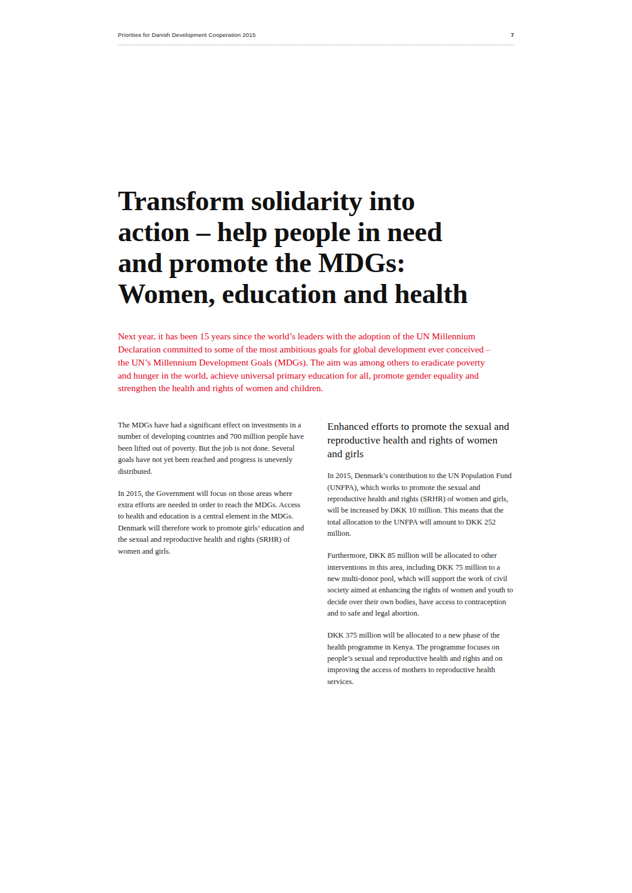Priorities for Danish Development Cooperation 2015 7
Transform solidarity into action – help people in need and promote the MDGs: Women, education and health
Next year, it has been 15 years since the world’s leaders with the adoption of the UN Millennium Declaration committed to some of the most ambitious goals for global development ever conceived – the UN’s Millennium Development Goals (MDGs). The aim was among others to eradicate poverty and hunger in the world, achieve universal primary education for all, promote gender equality and strengthen the health and rights of women and children.
The MDGs have had a significant effect on investments in a number of developing countries and 700 million people have been lifted out of poverty. But the job is not done. Several goals have not yet been reached and progress is unevenly distributed.
In 2015, the Government will focus on those areas where extra efforts are needed in order to reach the MDGs. Access to health and education is a central element in the MDGs. Denmark will therefore work to promote girls’ education and the sexual and reproductive health and rights (SRHR) of women and girls.
Enhanced efforts to promote the sexual and reproductive health and rights of women and girls
In 2015, Denmark’s contribution to the UN Population Fund (UNFPA), which works to promote the sexual and reproductive health and rights (SRHR) of women and girls, will be increased by DKK 10 million. This means that the total allocation to the UNFPA will amount to DKK 252 million.
Furthermore, DKK 85 million will be allocated to other interventions in this area, including DKK 75 million to a new multi-donor pool, which will support the work of civil society aimed at enhancing the rights of women and youth to decide over their own bodies, have access to contraception and to safe and legal abortion.
DKK 375 million will be allocated to a new phase of the health programme in Kenya. The programme focuses on people’s sexual and reproductive health and rights and on improving the access of mothers to reproductive health services.